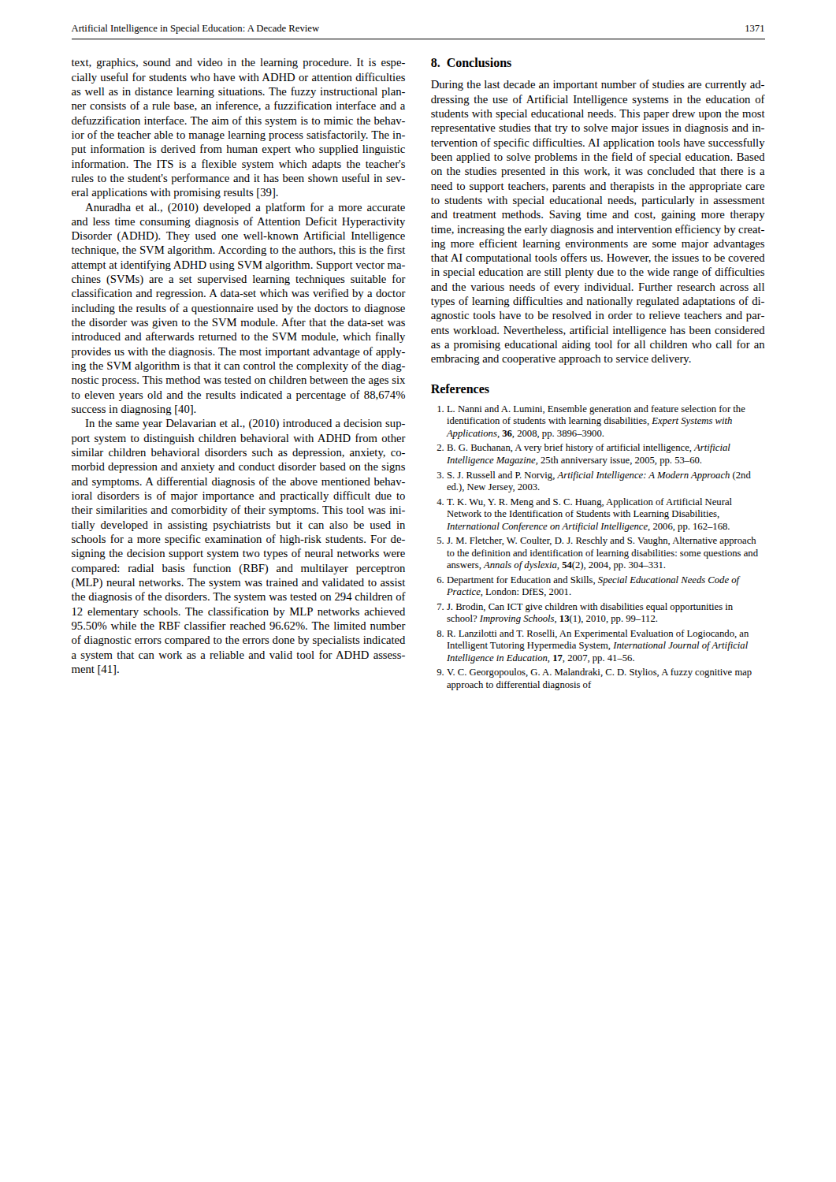Artificial Intelligence in Special Education: A Decade Review 1371
text, graphics, sound and video in the learning procedure. It is especially useful for students who have with ADHD or attention difficulties as well as in distance learning situations. The fuzzy instructional planner consists of a rule base, an inference, a fuzzification interface and a defuzzification interface. The aim of this system is to mimic the behavior of the teacher able to manage learning process satisfactorily. The input information is derived from human expert who supplied linguistic information. The ITS is a flexible system which adapts the teacher's rules to the student's performance and it has been shown useful in several applications with promising results [39].
Anuradha et al., (2010) developed a platform for a more accurate and less time consuming diagnosis of Attention Deficit Hyperactivity Disorder (ADHD). They used one well-known Artificial Intelligence technique, the SVM algorithm. According to the authors, this is the first attempt at identifying ADHD using SVM algorithm. Support vector machines (SVMs) are a set supervised learning techniques suitable for classification and regression. A data-set which was verified by a doctor including the results of a questionnaire used by the doctors to diagnose the disorder was given to the SVM module. After that the data-set was introduced and afterwards returned to the SVM module, which finally provides us with the diagnosis. The most important advantage of applying the SVM algorithm is that it can control the complexity of the diagnostic process. This method was tested on children between the ages six to eleven years old and the results indicated a percentage of 88,674% success in diagnosing [40].
In the same year Delavarian et al., (2010) introduced a decision support system to distinguish children behavioral with ADHD from other similar children behavioral disorders such as depression, anxiety, comorbid depression and anxiety and conduct disorder based on the signs and symptoms. A differential diagnosis of the above mentioned behavioral disorders is of major importance and practically difficult due to their similarities and comorbidity of their symptoms. This tool was initially developed in assisting psychiatrists but it can also be used in schools for a more specific examination of high-risk students. For designing the decision support system two types of neural networks were compared: radial basis function (RBF) and multilayer perceptron (MLP) neural networks. The system was trained and validated to assist the diagnosis of the disorders. The system was tested on 294 children of 12 elementary schools. The classification by MLP networks achieved 95.50% while the RBF classifier reached 96.62%. The limited number of diagnostic errors compared to the errors done by specialists indicated a system that can work as a reliable and valid tool for ADHD assessment [41].
8. Conclusions
During the last decade an important number of studies are currently addressing the use of Artificial Intelligence systems in the education of students with special educational needs. This paper drew upon the most representative studies that try to solve major issues in diagnosis and intervention of specific difficulties. AI application tools have successfully been applied to solve problems in the field of special education. Based on the studies presented in this work, it was concluded that there is a need to support teachers, parents and therapists in the appropriate care to students with special educational needs, particularly in assessment and treatment methods. Saving time and cost, gaining more therapy time, increasing the early diagnosis and intervention efficiency by creating more efficient learning environments are some major advantages that AI computational tools offers us. However, the issues to be covered in special education are still plenty due to the wide range of difficulties and the various needs of every individual. Further research across all types of learning difficulties and nationally regulated adaptations of diagnostic tools have to be resolved in order to relieve teachers and parents workload. Nevertheless, artificial intelligence has been considered as a promising educational aiding tool for all children who call for an embracing and cooperative approach to service delivery.
References
L. Nanni and A. Lumini, Ensemble generation and feature selection for the identification of students with learning disabilities, Expert Systems with Applications, 36, 2008, pp. 3896–3900.
B. G. Buchanan, A very brief history of artificial intelligence, Artificial Intelligence Magazine, 25th anniversary issue, 2005, pp. 53–60.
S. J. Russell and P. Norvig, Artificial Intelligence: A Modern Approach (2nd ed.), New Jersey, 2003.
T. K. Wu, Y. R. Meng and S. C. Huang, Application of Artificial Neural Network to the Identification of Students with Learning Disabilities, International Conference on Artificial Intelligence, 2006, pp. 162–168.
J. M. Fletcher, W. Coulter, D. J. Reschly and S. Vaughn, Alternative approach to the definition and identification of learning disabilities: some questions and answers, Annals of dyslexia, 54(2), 2004, pp. 304–331.
Department for Education and Skills, Special Educational Needs Code of Practice, London: DfES, 2001.
J. Brodin, Can ICT give children with disabilities equal opportunities in school? Improving Schools, 13(1), 2010, pp. 99–112.
R. Lanzilotti and T. Roselli, An Experimental Evaluation of Logiocando, an Intelligent Tutoring Hypermedia System, International Journal of Artificial Intelligence in Education, 17, 2007, pp. 41–56.
V. C. Georgopoulos, G. A. Malandraki, C. D. Stylios, A fuzzy cognitive map approach to differential diagnosis of